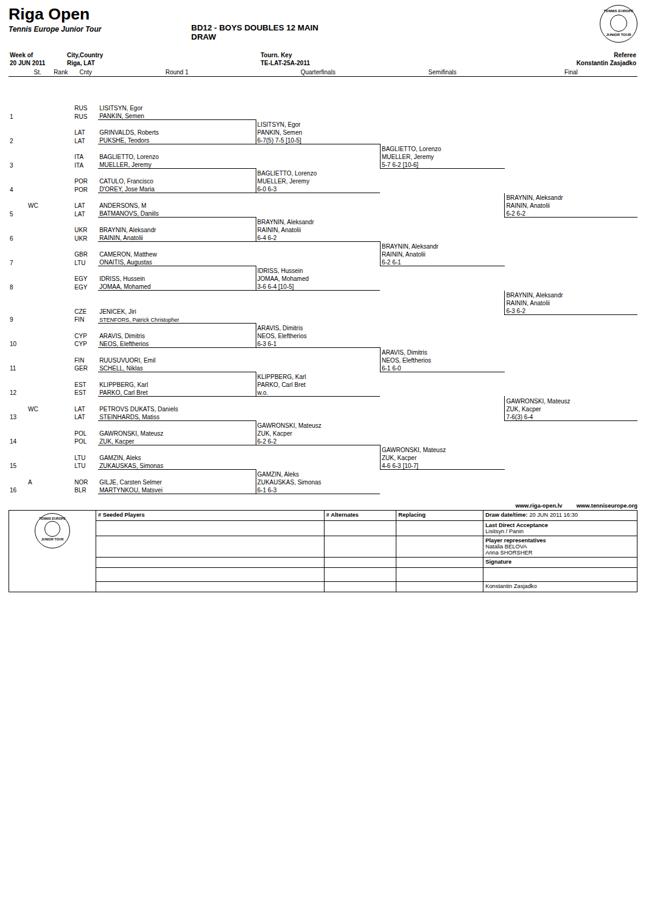Riga Open
Tennis Europe Junior Tour
BD12 - BOYS DOUBLES 12 MAIN DRAW
TENNIS EUROPE JUNIOR TOUR
| Week of | City,Country | | Tourn. Key | Referee |
| 20 JUN 2011 | Riga, LAT | | TE-LAT-25A-2011 | Konstantin Zasjadko |
| | St. | Rank | Cnty | Round 1 | Quarterfinals | Semifinals | Final |
| --- | --- | --- | --- | --- | --- | --- | --- |
| | | | RUS | LISITSYN, Egor | | | |
| 1 | | | RUS | PANKIN, Semen | | | |
| | | | | | LISITSYN, Egor | | |
| | | | LAT | GRINVALDS, Roberts | PANKIN, Semen | | |
| 2 | | | LAT | PUKSHE, Teodors | 6-7(5) 7-5 [10-5] | | |
| | | | | | | BAGLIETTO, Lorenzo | |
| | | | ITA | BAGLIETTO, Lorenzo | | MUELLER, Jeremy | |
| 3 | | | ITA | MUELLER, Jeremy | | 5-7 6-2 [10-6] | |
| | | | | | BAGLIETTO, Lorenzo | | |
| | | | POR | CATULO, Francisco | MUELLER, Jeremy | | |
| 4 | | | POR | D'OREY, Jose Maria | 6-0 6-3 | | |
| | | | | | | | BRAYNIN, Aleksandr |
| | WC | | LAT | ANDERSONS, M | | | RAININ, Anatolii |
| 5 | | | LAT | BATMANOVS, Daniils | | | 6-2 6-2 |
| | | | | | BRAYNIN, Aleksandr | | |
| | | | UKR | BRAYNIN, Aleksandr | RAININ, Anatolii | | |
| 6 | | | UKR | RAININ, Anatolii | 6-4 6-2 | | |
| | | | | | | BRAYNIN, Aleksandr | |
| | | | GBR | CAMERON, Matthew | | RAININ, Anatolii | |
| 7 | | | LTU | ONAITIS, Augustas | | 6-2 6-1 | |
| | | | | | IDRISS, Hussein | | |
| | | | EGY | IDRISS, Hussein | JOMAA, Mohamed | | |
| 8 | | | EGY | JOMAA, Mohamed | 3-6 6-4 [10-5] | | |
| | | | | | | | BRAYNIN, Aleksandr |
| | | | | | | | RAININ, Anatolii |
| | | | CZE | JENICEK, Jiri | | | 6-3 6-2 |
| 9 | | | FIN | STENFORS, Patrick Christopher | | | |
| | | | | | ARAVIS, Dimitris | | |
| | | | CYP | ARAVIS, Dimitris | NEOS, Eleftherios | | |
| 10 | | | CYP | NEOS, Eleftherios | 6-3 6-1 | | |
| | | | | | | ARAVIS, Dimitris | |
| | | | FIN | RUUSUVUORI, Emil | | NEOS, Eleftherios | |
| 11 | | | GER | SCHELL, Niklas | | 6-1 6-0 | |
| | | | | | KLIPPBERG, Karl | | |
| | | | EST | KLIPPBERG, Karl | PARKO, Carl Bret | | |
| 12 | | | EST | PARKO, Carl Bret | w.o. | | |
| | | | | | | | GAWRONSKI, Mateusz |
| | WC | | LAT | PETROVS DUKATS, Daniels | | | ZUK, Kacper |
| 13 | | | LAT | STEINHARDS, Matiss | | | 7-6(3) 6-4 |
| | | | | | GAWRONSKI, Mateusz | | |
| | | | POL | GAWRONSKI, Mateusz | ZUK, Kacper | | |
| 14 | | | POL | ZUK, Kacper | 6-2 6-2 | | |
| | | | | | | GAWRONSKI, Mateusz | |
| | | | LTU | GAMZIN, Aleks | | ZUK, Kacper | |
| 15 | | | LTU | ZUKAUSKAS, Simonas | | 4-6 6-3 [10-7] | |
| | | | | | GAMZIN, Aleks | | |
| | A | | NOR | GILJE, Carsten Selmer | ZUKAUSKAS, Simonas | | |
| 16 | | | BLR | MARTYNKOU, Matsvei | 6-1 6-3 | | |
www.riga-open.lv www.tenniseurope.org
| TENNIS EUROPE JUNIOR TOUR | # Seeded Players | # Alternates | Replacing | Draw date/time: 20 JUN 2011 16:30 |
| | | | Last Direct Acceptance Lisitsyn / Panin |
| | | | Player representatives Natalia BELOVA Anna SHORSHER |
| | | | Signature |
| | | | Konstantin Zasjadko |